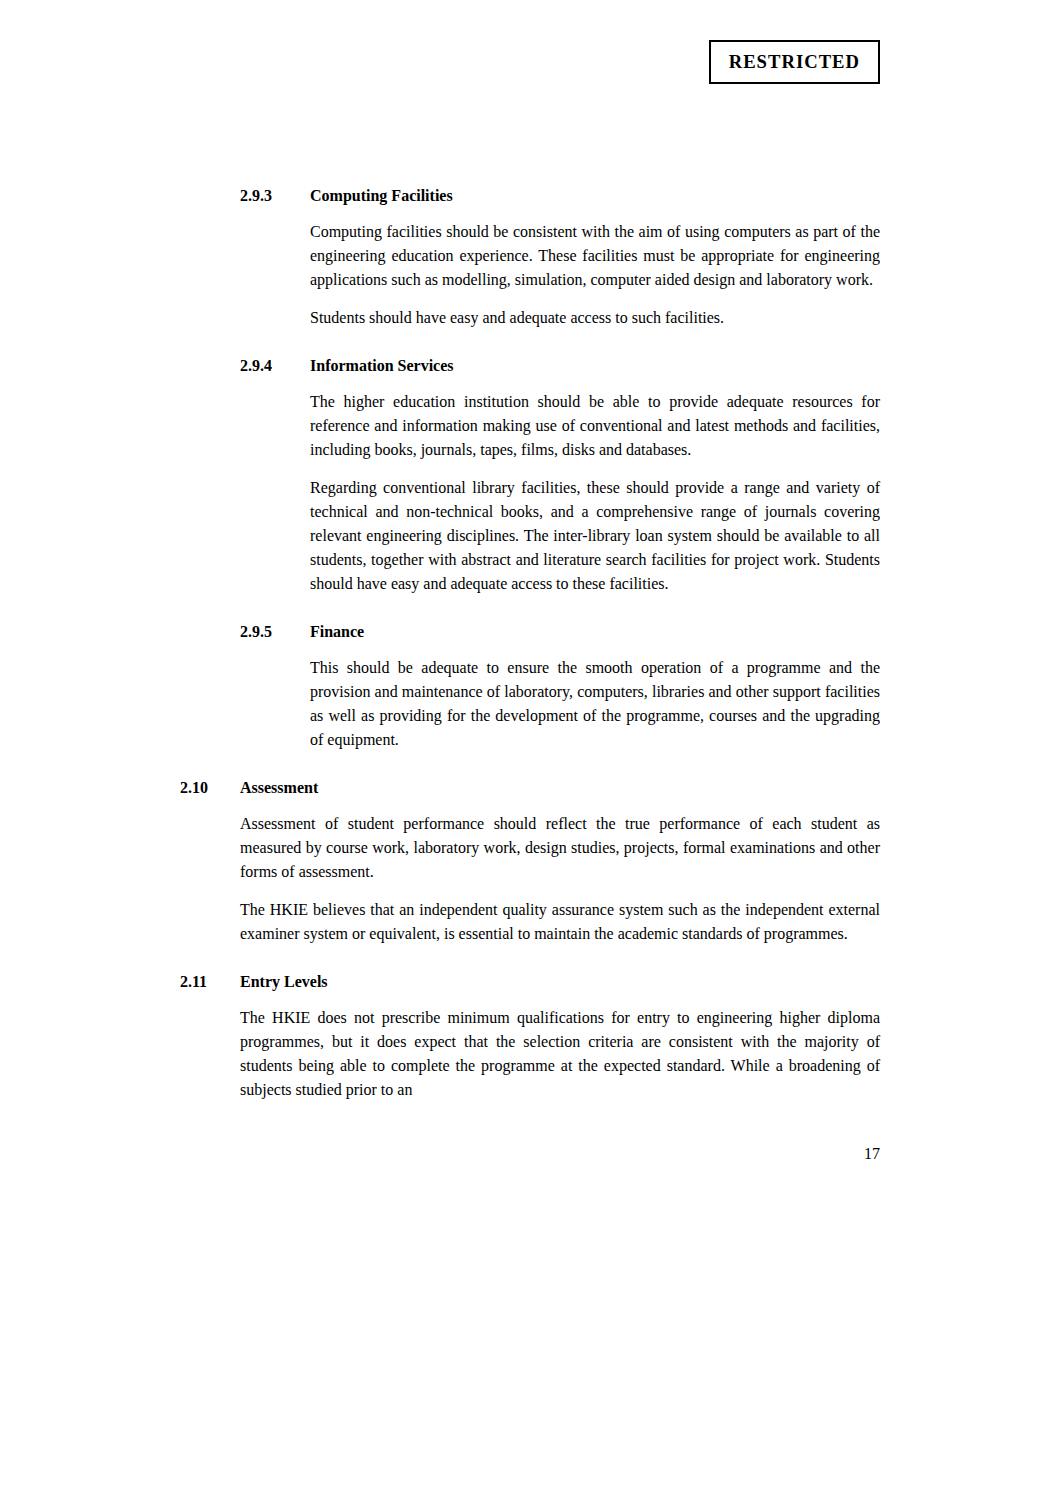RESTRICTED
2.9.3 Computing Facilities
Computing facilities should be consistent with the aim of using computers as part of the engineering education experience. These facilities must be appropriate for engineering applications such as modelling, simulation, computer aided design and laboratory work.
Students should have easy and adequate access to such facilities.
2.9.4 Information Services
The higher education institution should be able to provide adequate resources for reference and information making use of conventional and latest methods and facilities, including books, journals, tapes, films, disks and databases.
Regarding conventional library facilities, these should provide a range and variety of technical and non-technical books, and a comprehensive range of journals covering relevant engineering disciplines. The inter-library loan system should be available to all students, together with abstract and literature search facilities for project work. Students should have easy and adequate access to these facilities.
2.9.5 Finance
This should be adequate to ensure the smooth operation of a programme and the provision and maintenance of laboratory, computers, libraries and other support facilities as well as providing for the development of the programme, courses and the upgrading of equipment.
2.10 Assessment
Assessment of student performance should reflect the true performance of each student as measured by course work, laboratory work, design studies, projects, formal examinations and other forms of assessment.
The HKIE believes that an independent quality assurance system such as the independent external examiner system or equivalent, is essential to maintain the academic standards of programmes.
2.11 Entry Levels
The HKIE does not prescribe minimum qualifications for entry to engineering higher diploma programmes, but it does expect that the selection criteria are consistent with the majority of students being able to complete the programme at the expected standard. While a broadening of subjects studied prior to an
17